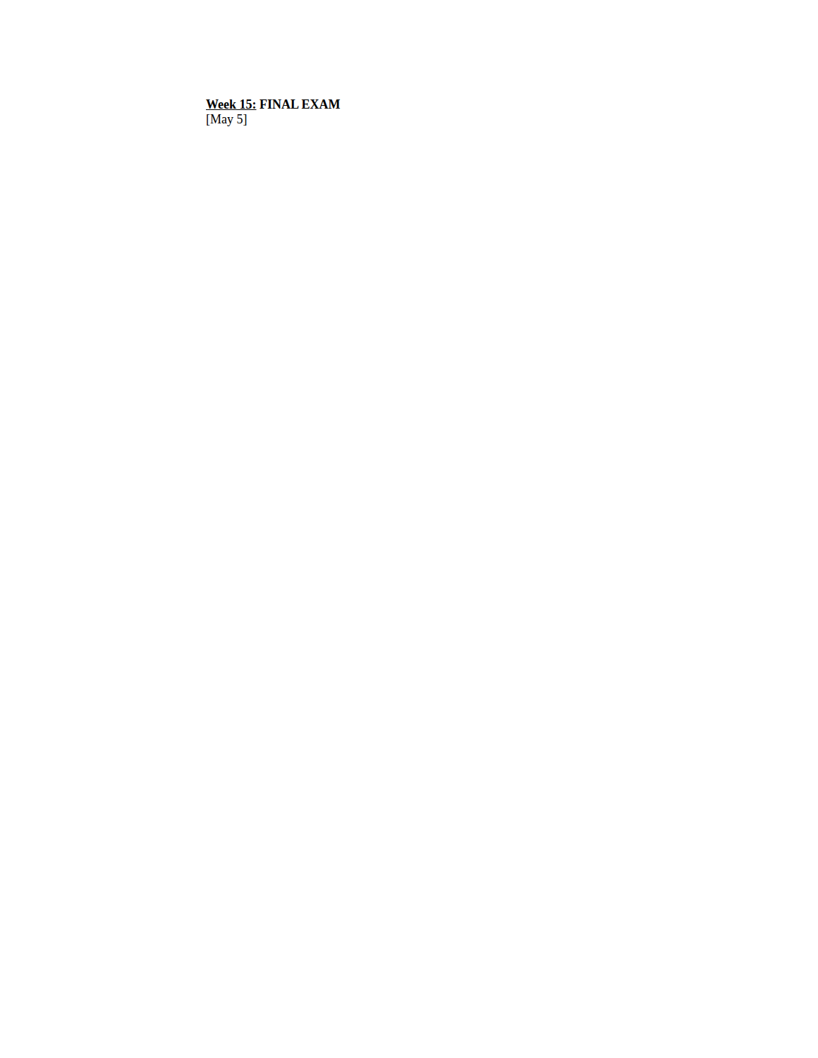Week 15: FINAL EXAM [May 5]